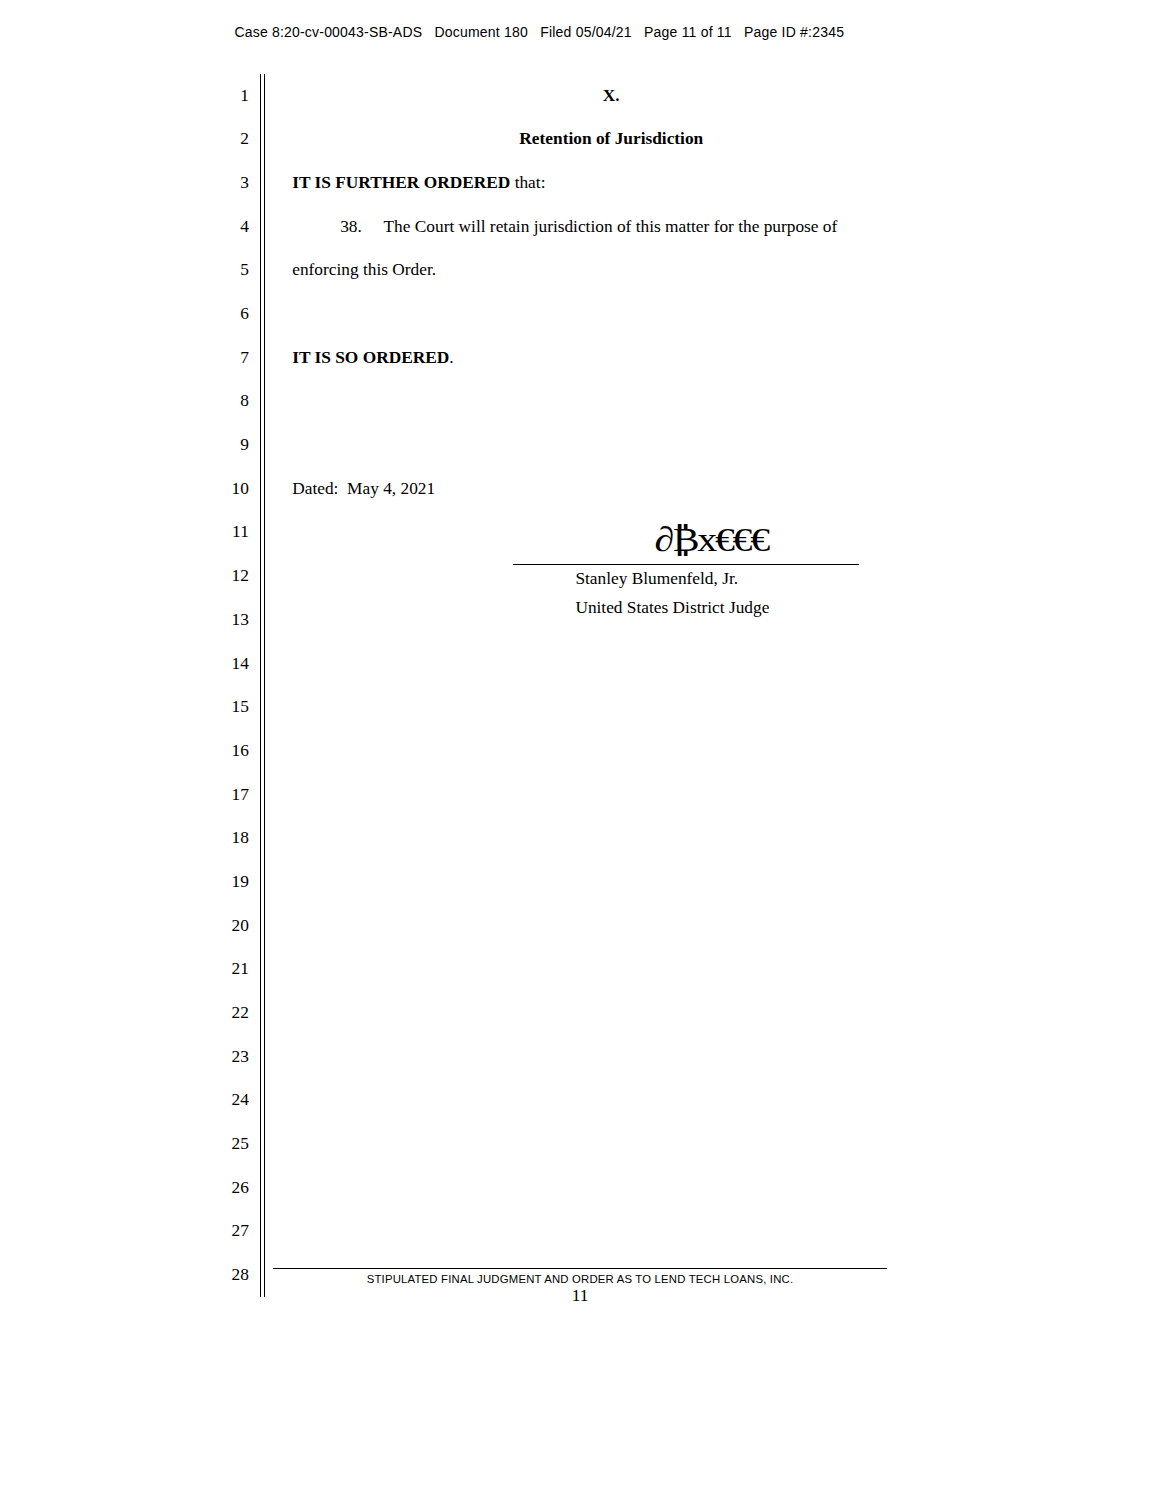Case 8:20-cv-00043-SB-ADS Document 180 Filed 05/04/21 Page 11 of 11 Page ID #:2345
1
2
3
4
5
6
7
8
9
10
11
12
13
14
15
16
17
18
19
20
21
22
23
24
25
26
27
28
X.
Retention of Jurisdiction
IT IS FURTHER ORDERED that:
38. The Court will retain jurisdiction of this matter for the purpose of
enforcing this Order.
IT IS SO ORDERED.
Dated: May 4, 2021
∂₿x€€€
Stanley Blumenfeld, Jr.
United States District Judge
STIPULATED FINAL JUDGMENT AND ORDER AS TO LEND TECH LOANS, INC.
11